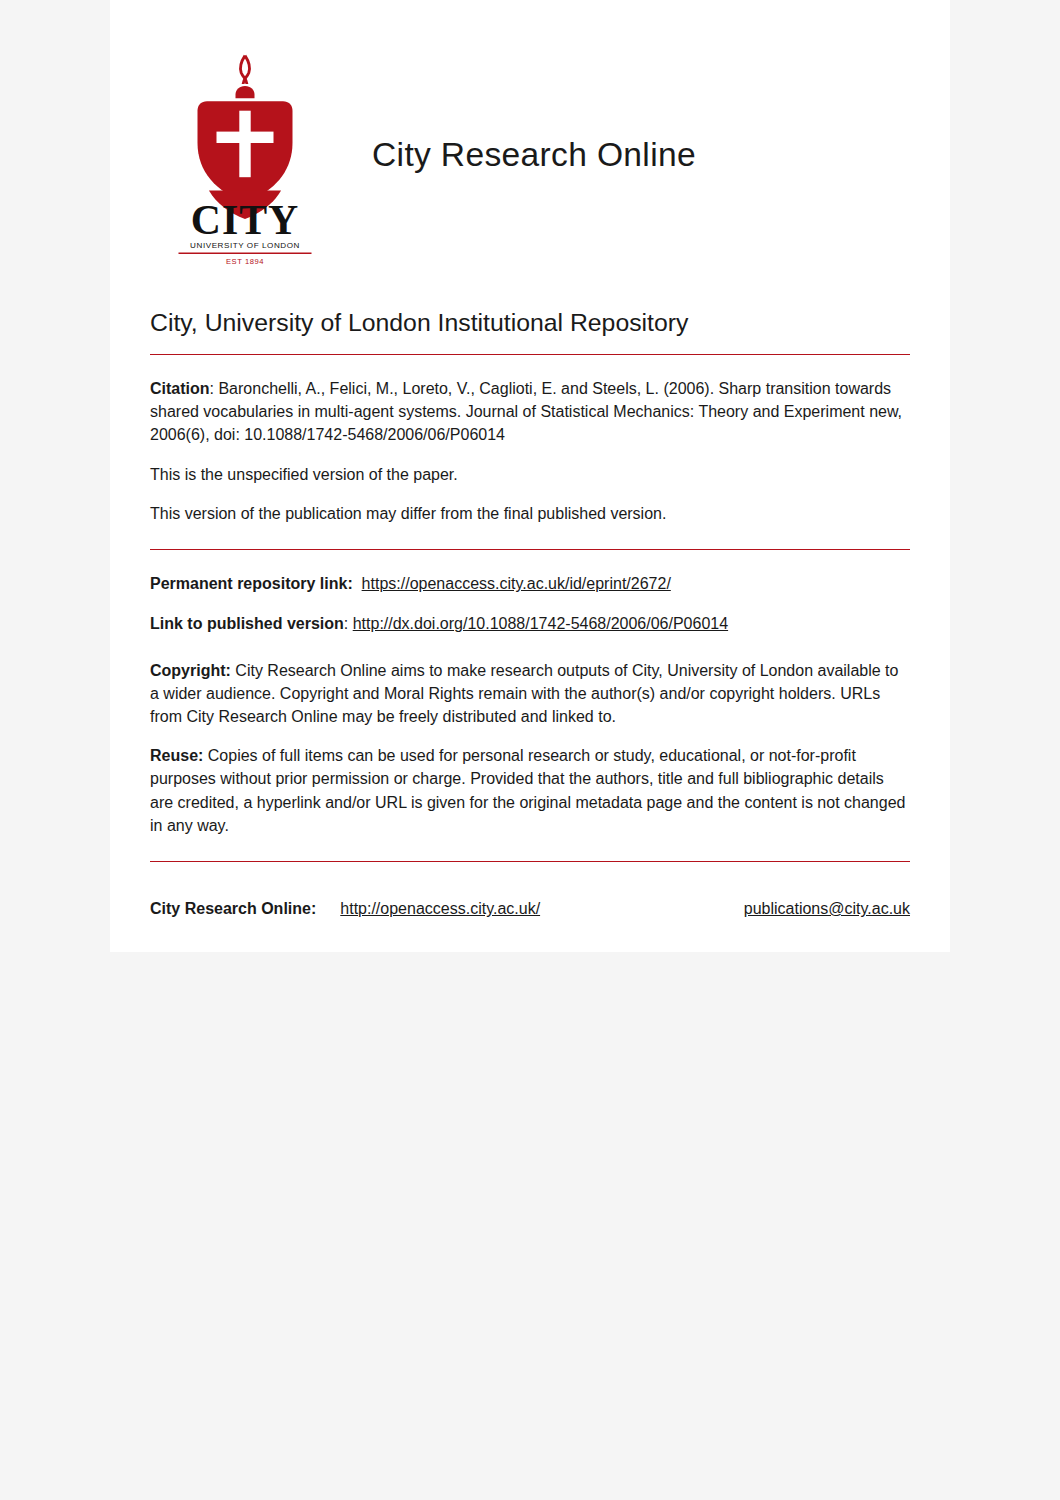City, University of London logo CITY UNIVERSITY OF LONDON EST 1894
City Research Online
City, University of London Institutional Repository
Citation: Baronchelli, A., Felici, M., Loreto, V., Caglioti, E. and Steels, L. (2006). Sharp transition towards shared vocabularies in multi-agent systems. Journal of Statistical Mechanics: Theory and Experiment new, 2006(6), doi: 10.1088/1742-5468/2006/06/P06014
This is the unspecified version of the paper.
This version of the publication may differ from the final published version.
Permanent repository link: https://openaccess.city.ac.uk/id/eprint/2672/
Link to published version: http://dx.doi.org/10.1088/1742-5468/2006/06/P06014
Copyright: City Research Online aims to make research outputs of City, University of London available to a wider audience. Copyright and Moral Rights remain with the author(s) and/or copyright holders. URLs from City Research Online may be freely distributed and linked to.
Reuse: Copies of full items can be used for personal research or study, educational, or not-for-profit purposes without prior permission or charge. Provided that the authors, title and full bibliographic details are credited, a hyperlink and/or URL is given for the original metadata page and the content is not changed in any way.
City Research Online: http://openaccess.city.ac.uk/ publications@city.ac.uk